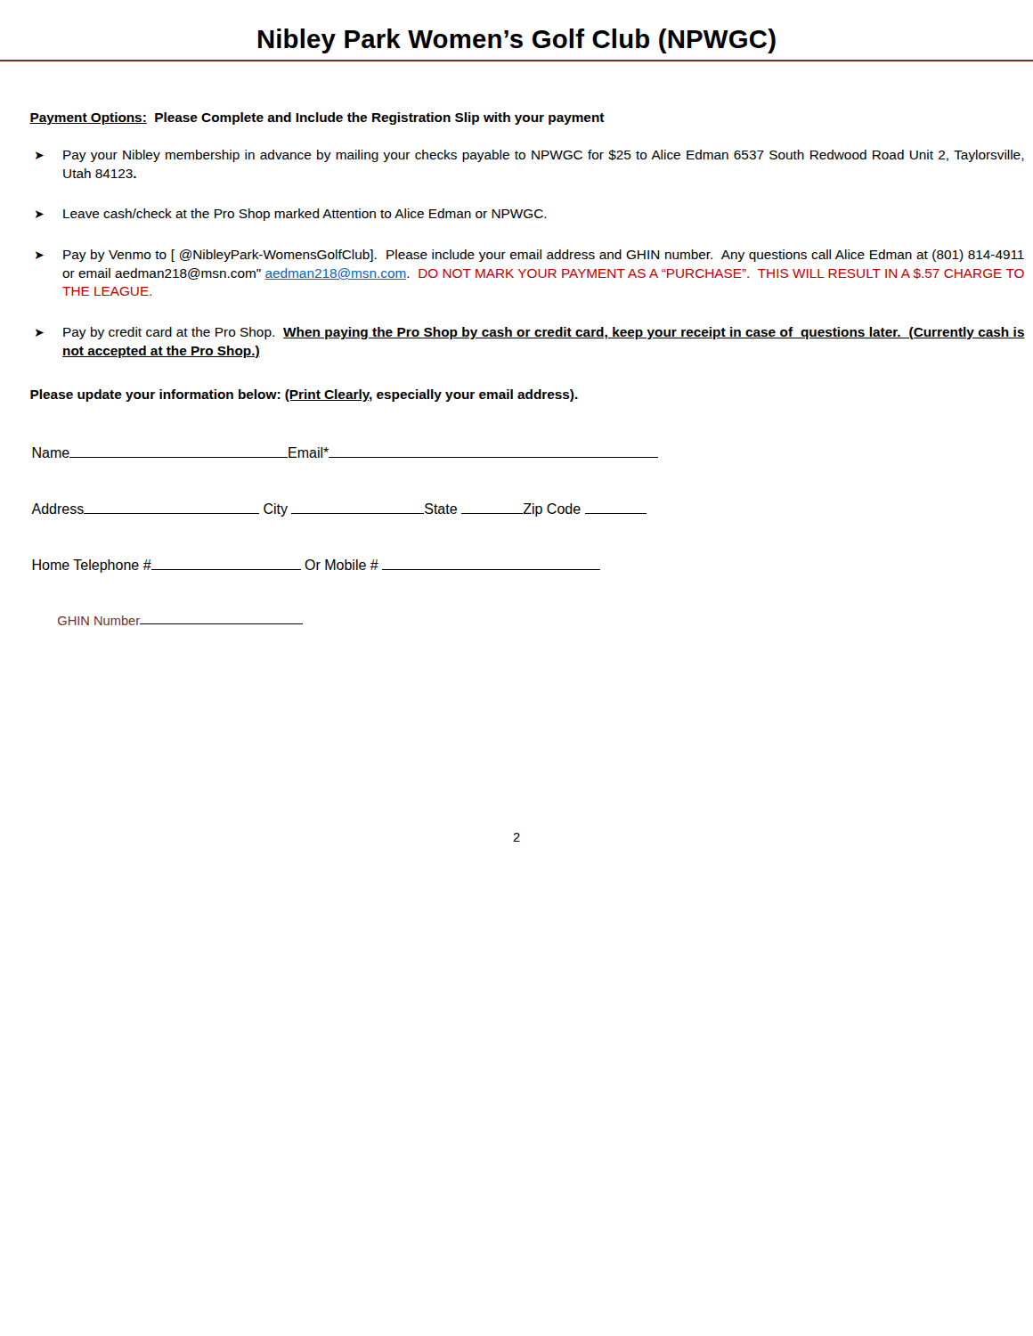Nibley Park Women’s Golf Club (NPWGC)
Payment Options: Please Complete and Include the Registration Slip with your payment
Pay your Nibley membership in advance by mailing your checks payable to NPWGC for $25 to Alice Edman 6537 South Redwood Road Unit 2, Taylorsville, Utah 84123.
Leave cash/check at the Pro Shop marked Attention to Alice Edman or NPWGC.
Pay by Venmo to [ @NibleyPark-WomensGolfClub]. Please include your email address and GHIN number. Any questions call Alice Edman at (801) 814-4911 or email aedman218@msn.com" aedman218@msn.com. DO NOT MARK YOUR PAYMENT AS A “PURCHASE”. THIS WILL RESULT IN A $.57 CHARGE TO THE LEAGUE.
Pay by credit card at the Pro Shop. When paying the Pro Shop by cash or credit card, keep your receipt in case of questions later. (Currently cash is not accepted at the Pro Shop.)
Please update your information below: (Print Clearly, especially your email address).
Name Email*
Address City State Zip Code
Home Telephone # Or Mobile #
GHIN Number
2